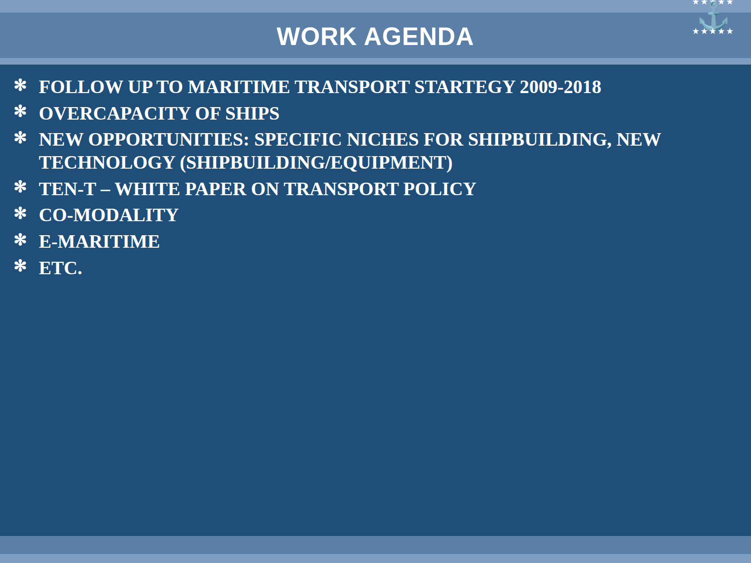★★★★★ ⚓ ★★★★★
WORK AGENDA
Follow up to Maritime Transport Startegy 2009-2018
Overcapacity of ships
New opportunities: specific niches for shipbuilding, new technology (shipbuilding/equipment)
TEN-T – White Paper on Transport Policy
Co-modality
E-Maritime
Etc.